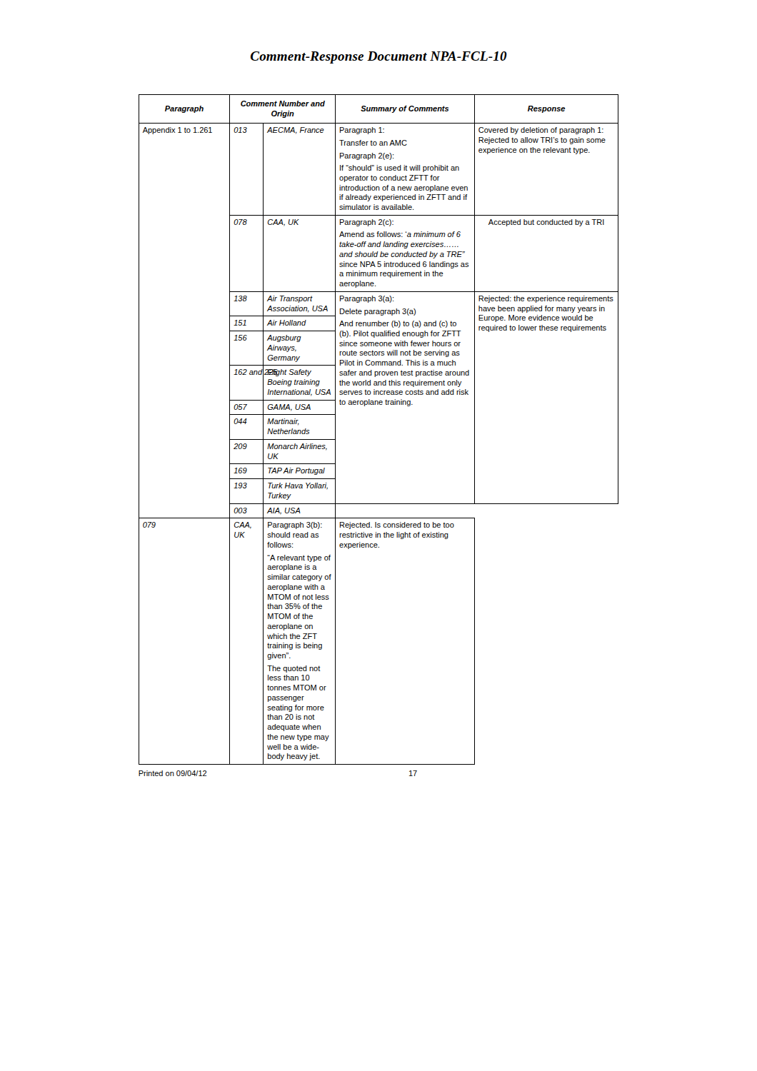Comment-Response Document NPA-FCL-10
| Paragraph | Comment Number and Origin | Summary of Comments | Response |
| --- | --- | --- | --- |
| Appendix 1 to 1.261 | 013 | AECMA, France | Paragraph 1: Transfer to an AMC Paragraph 2(e): If “should” is used it will prohibit an operator to conduct ZFTT for introduction of a new aeroplane even if already experienced in ZFTT and if simulator is available. | Covered by deletion of paragraph 1: Rejected to allow TRI’s to gain some experience on the relevant type. |
| 078 | CAA, UK | Paragraph 2(c): Amend as follows: ‘ a minimum of 6 take-off and landing exercises…… and should be conducted by a TRE” since NPA 5 introduced 6 landings as a minimum requirement in the aeroplane. | Accepted but conducted by a TRI |
| 138 | Air Transport Association, USA | Paragraph 3(a): Delete paragraph 3(a) And renumber (b) to (a) and (c) to (b). Pilot qualified enough for ZFTT since someone with fewer hours or route sectors will not be serving as Pilot in Command. This is a much safer and proven test practise around the world and this requirement only serves to increase costs and add risk to aeroplane training. | Rejected: the experience requirements have been applied for many years in Europe. More evidence would be required to lower these requirements |
| 151 | Air Holland |
| 156 | Augsburg Airways, Germany |
| 162 and 225 | Flight Safety Boeing training International, USA |
| 057 | GAMA, USA |
| 044 | Martinair, Netherlands |
| 209 | Monarch Airlines, UK |
| 169 | TAP Air Portugal |
| 193 | Turk Hava Yollari, Turkey |
| 003 | AIA, USA |
| 079 | CAA, UK | Paragraph 3(b): should read as follows: “A relevant type of aeroplane is a similar category of aeroplane with a MTOM of not less than 35% of the MTOM of the aeroplane on which the ZFT training is being given”. The quoted not less than 10 tonnes MTOM or passenger seating for more than 20 is not adequate when the new type may well be a wide-body heavy jet. | Rejected. Is considered to be too restrictive in the light of existing experience. |
Printed on 09/04/12
17